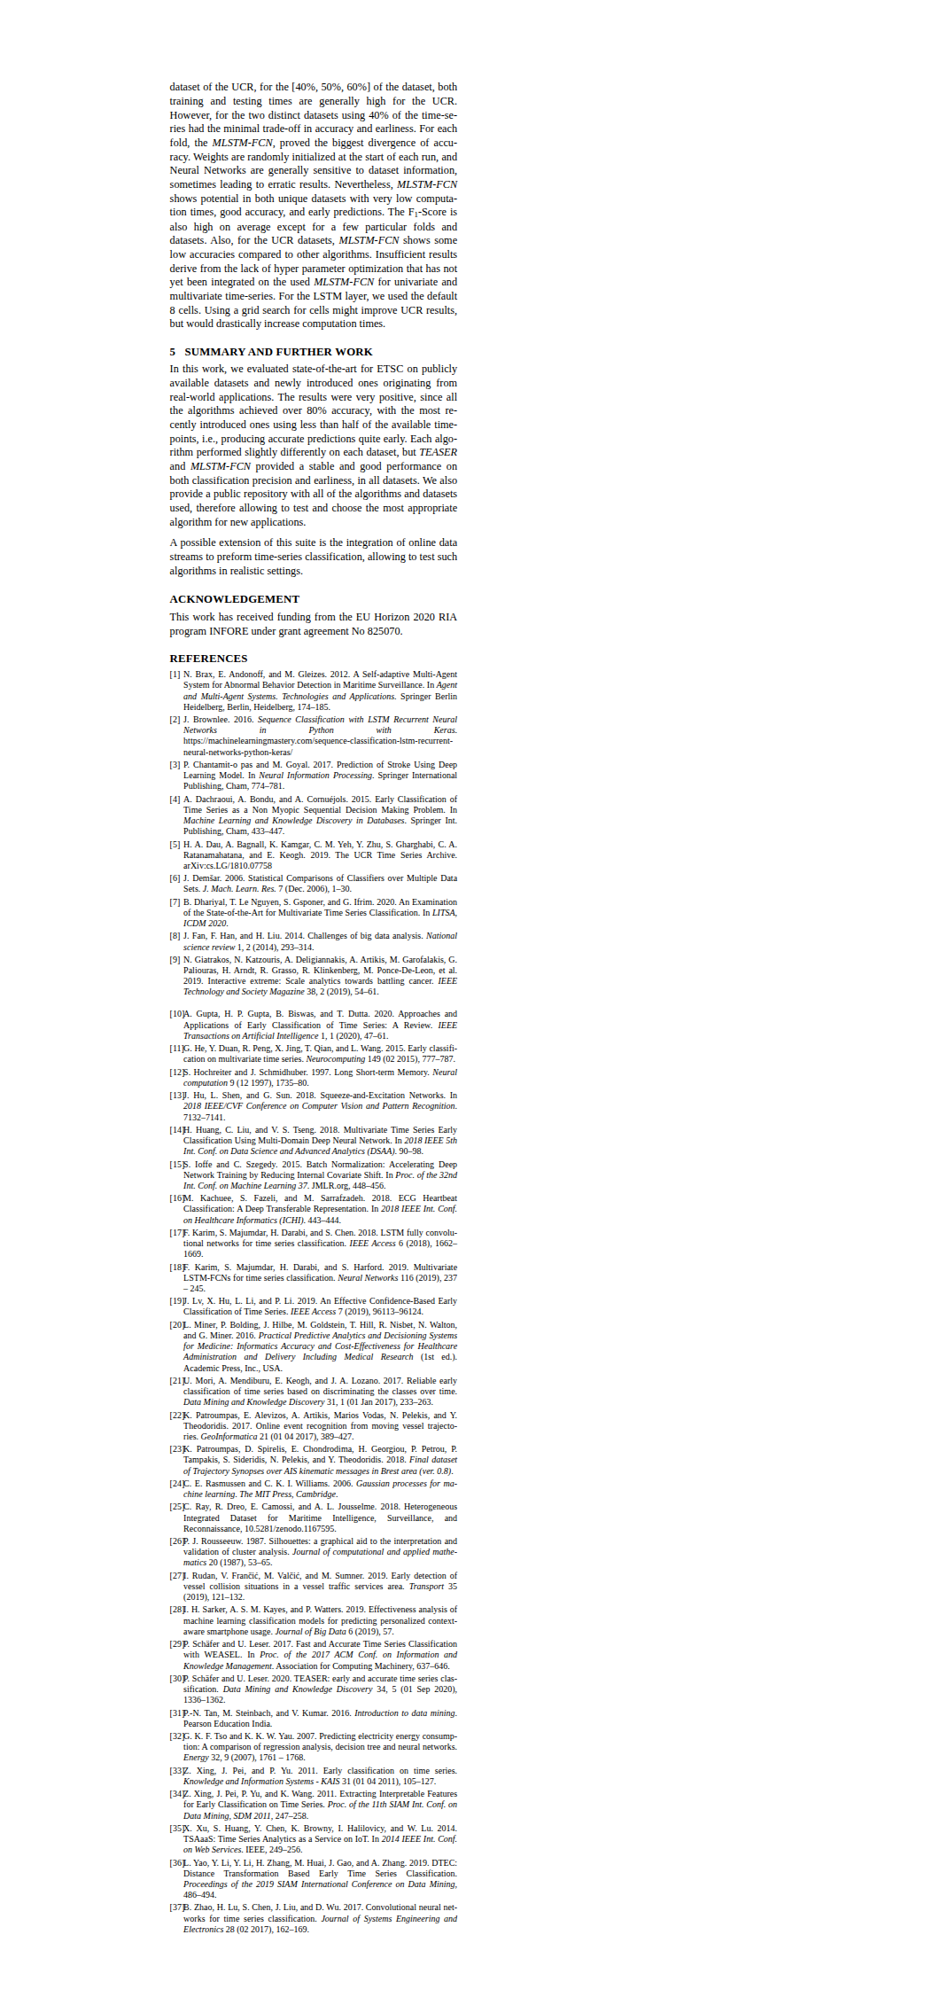dataset of the UCR, for the [40%, 50%, 60%] of the dataset, both training and testing times are generally high for the UCR. However, for the two distinct datasets using 40% of the time-series had the minimal trade-off in accuracy and earliness. For each fold, the MLSTM-FCN, proved the biggest divergence of accuracy. Weights are randomly initialized at the start of each run, and Neural Networks are generally sensitive to dataset information, sometimes leading to erratic results. Nevertheless, MLSTM-FCN shows potential in both unique datasets with very low computation times, good accuracy, and early predictions. The F1-Score is also high on average except for a few particular folds and datasets. Also, for the UCR datasets, MLSTM-FCN shows some low accuracies compared to other algorithms. Insufficient results derive from the lack of hyper parameter optimization that has not yet been integrated on the used MLSTM-FCN for univariate and multivariate time-series. For the LSTM layer, we used the default 8 cells. Using a grid search for cells might improve UCR results, but would drastically increase computation times.
5 SUMMARY AND FURTHER WORK
In this work, we evaluated state-of-the-art for ETSC on publicly available datasets and newly introduced ones originating from real-world applications. The results were very positive, since all the algorithms achieved over 80% accuracy, with the most recently introduced ones using less than half of the available time-points, i.e., producing accurate predictions quite early. Each algorithm performed slightly differently on each dataset, but TEASER and MLSTM-FCN provided a stable and good performance on both classification precision and earliness, in all datasets. We also provide a public repository with all of the algorithms and datasets used, therefore allowing to test and choose the most appropriate algorithm for new applications.
A possible extension of this suite is the integration of online data streams to preform time-series classification, allowing to test such algorithms in realistic settings.
ACKNOWLEDGEMENT
This work has received funding from the EU Horizon 2020 RIA program INFORE under grant agreement No 825070.
REFERENCES
N. Brax, E. Andonoff, and M. Gleizes. 2012. A Self-adaptive Multi-Agent System for Abnormal Behavior Detection in Maritime Surveillance. In Agent and Multi-Agent Systems. Technologies and Applications. Springer Berlin Heidelberg, Berlin, Heidelberg, 174–185.
J. Brownlee. 2016. Sequence Classification with LSTM Recurrent Neural Networks in Python with Keras. https://machinelearningmastery.com/sequence-classification-lstm-recurrent-neural-networks-python-keras/
P. Chantamit-o pas and M. Goyal. 2017. Prediction of Stroke Using Deep Learning Model. In Neural Information Processing. Springer International Publishing, Cham, 774–781.
A. Dachraoui, A. Bondu, and A. Cornuéjols. 2015. Early Classification of Time Series as a Non Myopic Sequential Decision Making Problem. In Machine Learning and Knowledge Discovery in Databases. Springer Int. Publishing, Cham, 433–447.
H. A. Dau, A. Bagnall, K. Kamgar, C. M. Yeh, Y. Zhu, S. Gharghabi, C. A. Ratanamahatana, and E. Keogh. 2019. The UCR Time Series Archive. arXiv:cs.LG/1810.07758
J. Demšar. 2006. Statistical Comparisons of Classifiers over Multiple Data Sets. J. Mach. Learn. Res. 7 (Dec. 2006), 1–30.
B. Dhariyal, T. Le Nguyen, S. Gsponer, and G. Ifrim. 2020. An Examination of the State-of-the-Art for Multivariate Time Series Classification. In LITSA, ICDM 2020.
J. Fan, F. Han, and H. Liu. 2014. Challenges of big data analysis. National science review 1, 2 (2014), 293–314.
N. Giatrakos, N. Katzouris, A. Deligiannakis, A. Artikis, M. Garofalakis, G. Paliouras, H. Arndt, R. Grasso, R. Klinkenberg, M. Ponce-De-Leon, et al. 2019. Interactive extreme: Scale analytics towards battling cancer. IEEE Technology and Society Magazine 38, 2 (2019), 54–61.
A. Gupta, H. P. Gupta, B. Biswas, and T. Dutta. 2020. Approaches and Applications of Early Classification of Time Series: A Review. IEEE Transactions on Artificial Intelligence 1, 1 (2020), 47–61.
G. He, Y. Duan, R. Peng, X. Jing, T. Qian, and L. Wang. 2015. Early classification on multivariate time series. Neurocomputing 149 (02 2015), 777–787.
S. Hochreiter and J. Schmidhuber. 1997. Long Short-term Memory. Neural computation 9 (12 1997), 1735–80.
J. Hu, L. Shen, and G. Sun. 2018. Squeeze-and-Excitation Networks. In 2018 IEEE/CVF Conference on Computer Vision and Pattern Recognition. 7132–7141.
H. Huang, C. Liu, and V. S. Tseng. 2018. Multivariate Time Series Early Classification Using Multi-Domain Deep Neural Network. In 2018 IEEE 5th Int. Conf. on Data Science and Advanced Analytics (DSAA). 90–98.
S. Ioffe and C. Szegedy. 2015. Batch Normalization: Accelerating Deep Network Training by Reducing Internal Covariate Shift. In Proc. of the 32nd Int. Conf. on Machine Learning 37. JMLR.org, 448–456.
M. Kachuee, S. Fazeli, and M. Sarrafzadeh. 2018. ECG Heartbeat Classification: A Deep Transferable Representation. In 2018 IEEE Int. Conf. on Healthcare Informatics (ICHI). 443–444.
F. Karim, S. Majumdar, H. Darabi, and S. Chen. 2018. LSTM fully convolutional networks for time series classification. IEEE Access 6 (2018), 1662–1669.
F. Karim, S. Majumdar, H. Darabi, and S. Harford. 2019. Multivariate LSTM-FCNs for time series classification. Neural Networks 116 (2019), 237 – 245.
J. Lv, X. Hu, L. Li, and P. Li. 2019. An Effective Confidence-Based Early Classification of Time Series. IEEE Access 7 (2019), 96113–96124.
L. Miner, P. Bolding, J. Hilbe, M. Goldstein, T. Hill, R. Nisbet, N. Walton, and G. Miner. 2016. Practical Predictive Analytics and Decisioning Systems for Medicine: Informatics Accuracy and Cost-Effectiveness for Healthcare Administration and Delivery Including Medical Research (1st ed.). Academic Press, Inc., USA.
U. Mori, A. Mendiburu, E. Keogh, and J. A. Lozano. 2017. Reliable early classification of time series based on discriminating the classes over time. Data Mining and Knowledge Discovery 31, 1 (01 Jan 2017), 233–263.
K. Patroumpas, E. Alevizos, A. Artikis, Marios Vodas, N. Pelekis, and Y. Theodoridis. 2017. Online event recognition from moving vessel trajectories. GeoInformatica 21 (01 04 2017), 389–427.
K. Patroumpas, D. Spirelis, E. Chondrodima, H. Georgiou, P. Petrou, P. Tampakis, S. Sideridis, N. Pelekis, and Y. Theodoridis. 2018. Final dataset of Trajectory Synopses over AIS kinematic messages in Brest area (ver. 0.8).
C. E. Rasmussen and C. K. I. Williams. 2006. Gaussian processes for machine learning. The MIT Press, Cambridge.
C. Ray, R. Dreo, E. Camossi, and A. L. Jousselme. 2018. Heterogeneous Integrated Dataset for Maritime Intelligence, Surveillance, and Reconnaissance, 10.5281/zenodo.1167595.
P. J. Rousseeuw. 1987. Silhouettes: a graphical aid to the interpretation and validation of cluster analysis. Journal of computational and applied mathematics 20 (1987), 53–65.
I. Rudan, V. Frančić, M. Valčić, and M. Sumner. 2019. Early detection of vessel collision situations in a vessel traffic services area. Transport 35 (2019), 121–132.
I. H. Sarker, A. S. M. Kayes, and P. Watters. 2019. Effectiveness analysis of machine learning classification models for predicting personalized context-aware smartphone usage. Journal of Big Data 6 (2019), 57.
P. Schäfer and U. Leser. 2017. Fast and Accurate Time Series Classification with WEASEL. In Proc. of the 2017 ACM Conf. on Information and Knowledge Management. Association for Computing Machinery, 637–646.
P. Schäfer and U. Leser. 2020. TEASER: early and accurate time series classification. Data Mining and Knowledge Discovery 34, 5 (01 Sep 2020), 1336–1362.
P.-N. Tan, M. Steinbach, and V. Kumar. 2016. Introduction to data mining. Pearson Education India.
G. K. F. Tso and K. K. W. Yau. 2007. Predicting electricity energy consumption: A comparison of regression analysis, decision tree and neural networks. Energy 32, 9 (2007), 1761 – 1768.
Z. Xing, J. Pei, and P. Yu. 2011. Early classification on time series. Knowledge and Information Systems - KAIS 31 (01 04 2011), 105–127.
Z. Xing, J. Pei, P. Yu, and K. Wang. 2011. Extracting Interpretable Features for Early Classification on Time Series. Proc. of the 11th SIAM Int. Conf. on Data Mining, SDM 2011, 247–258.
X. Xu, S. Huang, Y. Chen, K. Browny, I. Halilovicy, and W. Lu. 2014. TSAaaS: Time Series Analytics as a Service on IoT. In 2014 IEEE Int. Conf. on Web Services. IEEE, 249–256.
L. Yao, Y. Li, Y. Li, H. Zhang, M. Huai, J. Gao, and A. Zhang. 2019. DTEC: Distance Transformation Based Early Time Series Classification. Proceedings of the 2019 SIAM International Conference on Data Mining, 486–494.
B. Zhao, H. Lu, S. Chen, J. Liu, and D. Wu. 2017. Convolutional neural networks for time series classification. Journal of Systems Engineering and Electronics 28 (02 2017), 162–169.